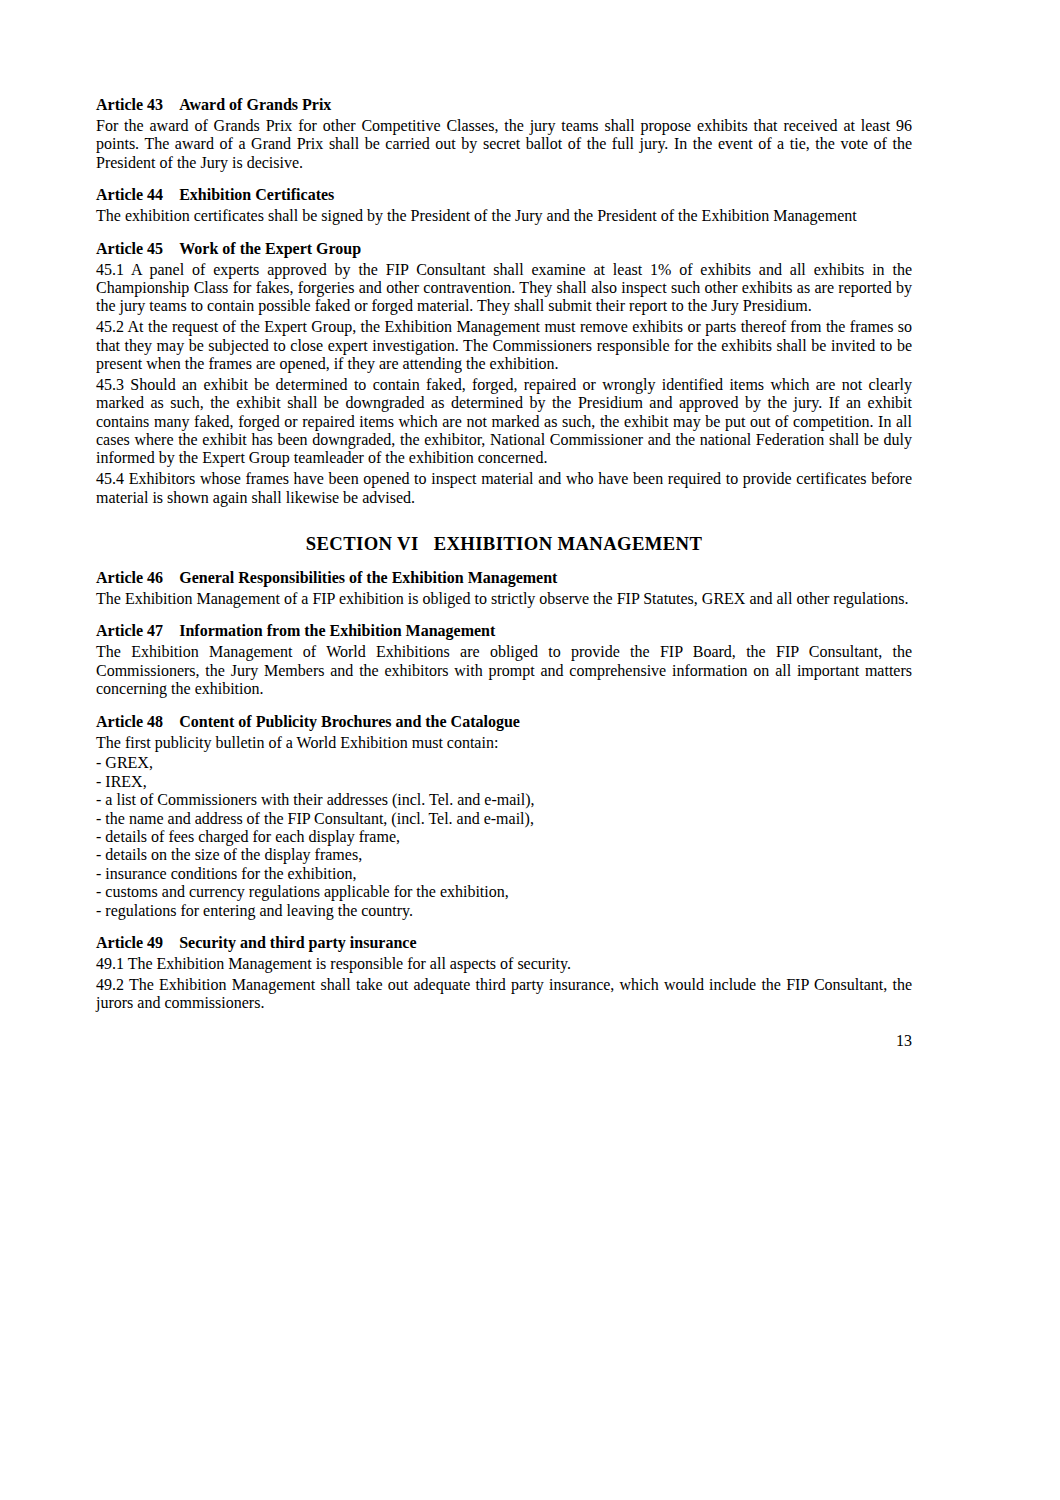Article 43 Award of Grands Prix
For the award of Grands Prix for other Competitive Classes, the jury teams shall propose exhibits that received at least 96 points. The award of a Grand Prix shall be carried out by secret ballot of the full jury. In the event of a tie, the vote of the President of the Jury is decisive.
Article 44 Exhibition Certificates
The exhibition certificates shall be signed by the President of the Jury and the President of the Exhibition Management
Article 45 Work of the Expert Group
45.1 A panel of experts approved by the FIP Consultant shall examine at least 1% of exhibits and all exhibits in the Championship Class for fakes, forgeries and other contravention. They shall also inspect such other exhibits as are reported by the jury teams to contain possible faked or forged material. They shall submit their report to the Jury Presidium.
45.2 At the request of the Expert Group, the Exhibition Management must remove exhibits or parts thereof from the frames so that they may be subjected to close expert investigation. The Commissioners responsible for the exhibits shall be invited to be present when the frames are opened, if they are attending the exhibition.
45.3 Should an exhibit be determined to contain faked, forged, repaired or wrongly identified items which are not clearly marked as such, the exhibit shall be downgraded as determined by the Presidium and approved by the jury. If an exhibit contains many faked, forged or repaired items which are not marked as such, the exhibit may be put out of competition. In all cases where the exhibit has been downgraded, the exhibitor, National Commissioner and the national Federation shall be duly informed by the Expert Group teamleader of the exhibition concerned.
45.4 Exhibitors whose frames have been opened to inspect material and who have been required to provide certificates before material is shown again shall likewise be advised.
SECTION VI EXHIBITION MANAGEMENT
Article 46 General Responsibilities of the Exhibition Management
The Exhibition Management of a FIP exhibition is obliged to strictly observe the FIP Statutes, GREX and all other regulations.
Article 47 Information from the Exhibition Management
The Exhibition Management of World Exhibitions are obliged to provide the FIP Board, the FIP Consultant, the Commissioners, the Jury Members and the exhibitors with prompt and comprehensive information on all important matters concerning the exhibition.
Article 48 Content of Publicity Brochures and the Catalogue
The first publicity bulletin of a World Exhibition must contain:
- GREX,
- IREX,
- a list of Commissioners with their addresses (incl. Tel. and e-mail),
- the name and address of the FIP Consultant, (incl. Tel. and e-mail),
- details of fees charged for each display frame,
- details on the size of the display frames,
- insurance conditions for the exhibition,
- customs and currency regulations applicable for the exhibition,
- regulations for entering and leaving the country.
Article 49 Security and third party insurance
49.1 The Exhibition Management is responsible for all aspects of security.
49.2 The Exhibition Management shall take out adequate third party insurance, which would include the FIP Consultant, the jurors and commissioners.
13